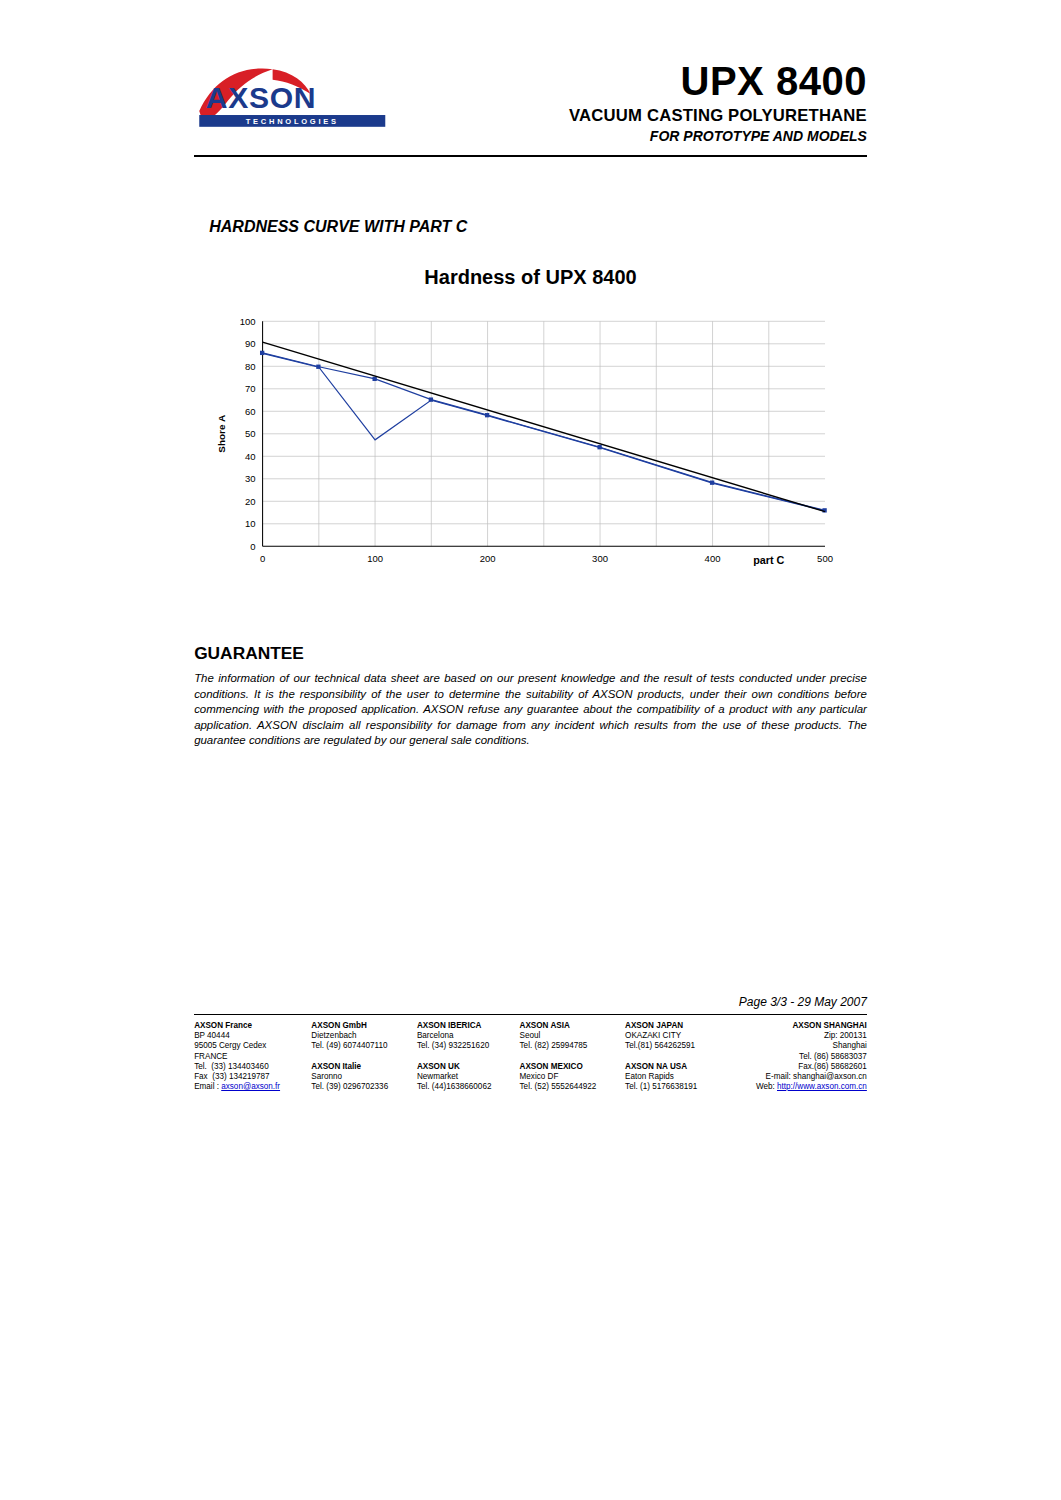AXSON TECHNOLOGIES
UPX 8400
VACUUM CASTING POLYURETHANE
FOR PROTOTYPE AND MODELS
HARDNESS CURVE WITH PART C
Hardness of UPX 8400
100 90 80 70 60 50 40 30 20 10 0 Shore A 0 100 200 300 400 500 part C
GUARANTEE
The information of our technical data sheet are based on our present knowledge and the result of tests conducted under precise conditions. It is the responsibility of the user to determine the suitability of AXSON products, under their own conditions before commencing with the proposed application. AXSON refuse any guarantee about the compatibility of a product with any particular application. AXSON disclaim all responsibility for damage from any incident which results from the use of these products. The guarantee conditions are regulated by our general sale conditions.
Page 3/3 - 29 May 2007
| AXSON France | AXSON GmbH | AXSON IBERICA | AXSON ASIA | AXSON JAPAN | AXSON SHANGHAI |
| BP 40444 | Dietzenbach | Barcelona | Seoul | OKAZAKI CITY | Zip: 200131 |
| 95005 Cergy Cedex | Tel. (49) 6074407110 | Tel. (34) 932251620 | Tel. (82) 25994785 | Tel.(81) 564262591 | Shanghai |
| FRANCE | | | | | Tel. (86) 58683037 |
| Tel. (33) 134403460 | AXSON Italie | AXSON UK | AXSON MEXICO | AXSON NA USA | Fax.(86) 58682601 |
| Fax (33) 134219787 | Saronno | Newmarket | Mexico DF | Eaton Rapids | E-mail: shanghai@axson.cn |
| Email : axson@axson.fr | Tel. (39) 0296702336 | Tel. (44)1638660062 | Tel. (52) 5552644922 | Tel. (1) 5176638191 | Web: http://www.axson.com.cn |